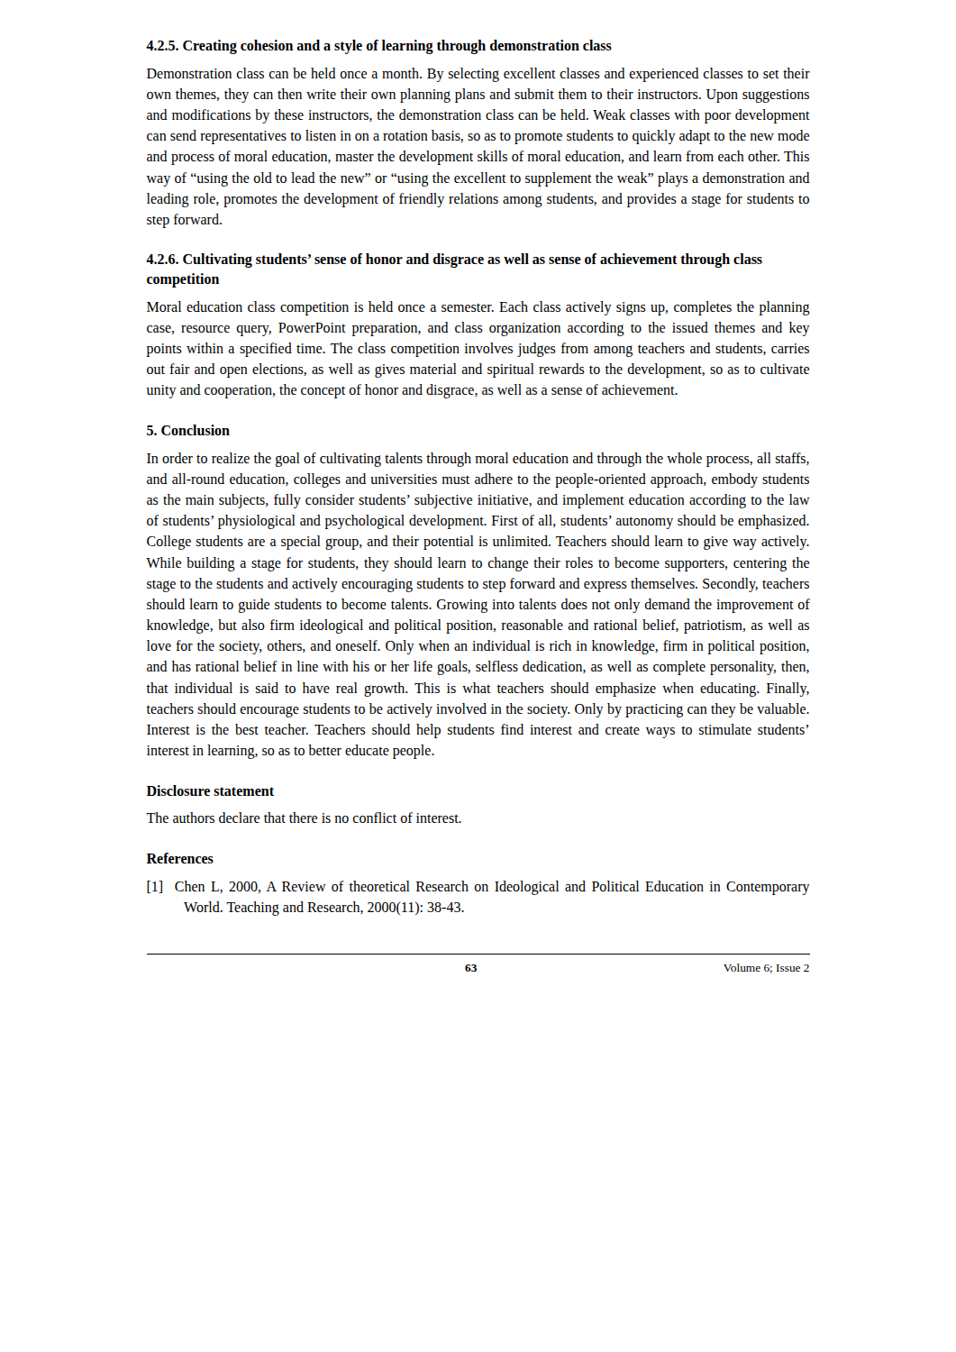4.2.5. Creating cohesion and a style of learning through demonstration class
Demonstration class can be held once a month. By selecting excellent classes and experienced classes to set their own themes, they can then write their own planning plans and submit them to their instructors. Upon suggestions and modifications by these instructors, the demonstration class can be held. Weak classes with poor development can send representatives to listen in on a rotation basis, so as to promote students to quickly adapt to the new mode and process of moral education, master the development skills of moral education, and learn from each other. This way of “using the old to lead the new” or “using the excellent to supplement the weak” plays a demonstration and leading role, promotes the development of friendly relations among students, and provides a stage for students to step forward.
4.2.6. Cultivating students’ sense of honor and disgrace as well as sense of achievement through class competition
Moral education class competition is held once a semester. Each class actively signs up, completes the planning case, resource query, PowerPoint preparation, and class organization according to the issued themes and key points within a specified time. The class competition involves judges from among teachers and students, carries out fair and open elections, as well as gives material and spiritual rewards to the development, so as to cultivate unity and cooperation, the concept of honor and disgrace, as well as a sense of achievement.
5. Conclusion
In order to realize the goal of cultivating talents through moral education and through the whole process, all staffs, and all-round education, colleges and universities must adhere to the people-oriented approach, embody students as the main subjects, fully consider students’ subjective initiative, and implement education according to the law of students’ physiological and psychological development. First of all, students’ autonomy should be emphasized. College students are a special group, and their potential is unlimited. Teachers should learn to give way actively. While building a stage for students, they should learn to change their roles to become supporters, centering the stage to the students and actively encouraging students to step forward and express themselves. Secondly, teachers should learn to guide students to become talents. Growing into talents does not only demand the improvement of knowledge, but also firm ideological and political position, reasonable and rational belief, patriotism, as well as love for the society, others, and oneself. Only when an individual is rich in knowledge, firm in political position, and has rational belief in line with his or her life goals, selfless dedication, as well as complete personality, then, that individual is said to have real growth. This is what teachers should emphasize when educating. Finally, teachers should encourage students to be actively involved in the society. Only by practicing can they be valuable. Interest is the best teacher. Teachers should help students find interest and create ways to stimulate students’ interest in learning, so as to better educate people.
Disclosure statement
The authors declare that there is no conflict of interest.
References
[1] Chen L, 2000, A Review of theoretical Research on Ideological and Political Education in Contemporary World. Teaching and Research, 2000(11): 38-43.
63 Volume 6; Issue 2